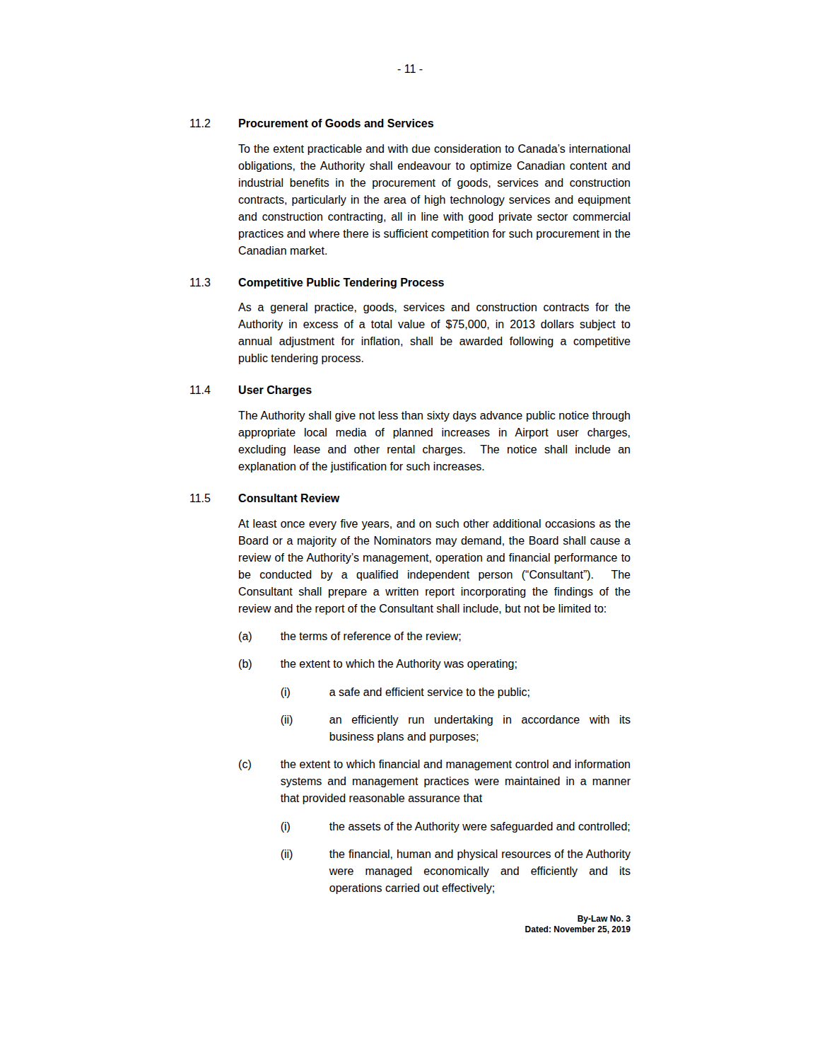- 11 -
11.2
Procurement of Goods and Services
To the extent practicable and with due consideration to Canada’s international obligations, the Authority shall endeavour to optimize Canadian content and industrial benefits in the procurement of goods, services and construction contracts, particularly in the area of high technology services and equipment and construction contracting, all in line with good private sector commercial practices and where there is sufficient competition for such procurement in the Canadian market.
11.3
Competitive Public Tendering Process
As a general practice, goods, services and construction contracts for the Authority in excess of a total value of $75,000, in 2013 dollars subject to annual adjustment for inflation, shall be awarded following a competitive public tendering process.
11.4
User Charges
The Authority shall give not less than sixty days advance public notice through appropriate local media of planned increases in Airport user charges, excluding lease and other rental charges. The notice shall include an explanation of the justification for such increases.
11.5
Consultant Review
At least once every five years, and on such other additional occasions as the Board or a majority of the Nominators may demand, the Board shall cause a review of the Authority’s management, operation and financial performance to be conducted by a qualified independent person (“Consultant”). The Consultant shall prepare a written report incorporating the findings of the review and the report of the Consultant shall include, but not be limited to:
(a) the terms of reference of the review;
(b) the extent to which the Authority was operating;
(i) a safe and efficient service to the public;
(ii) an efficiently run undertaking in accordance with its business plans and purposes;
(c) the extent to which financial and management control and information systems and management practices were maintained in a manner that provided reasonable assurance that
(i) the assets of the Authority were safeguarded and controlled;
(ii) the financial, human and physical resources of the Authority were managed economically and efficiently and its operations carried out effectively;
By-Law No. 3
Dated: November 25, 2019